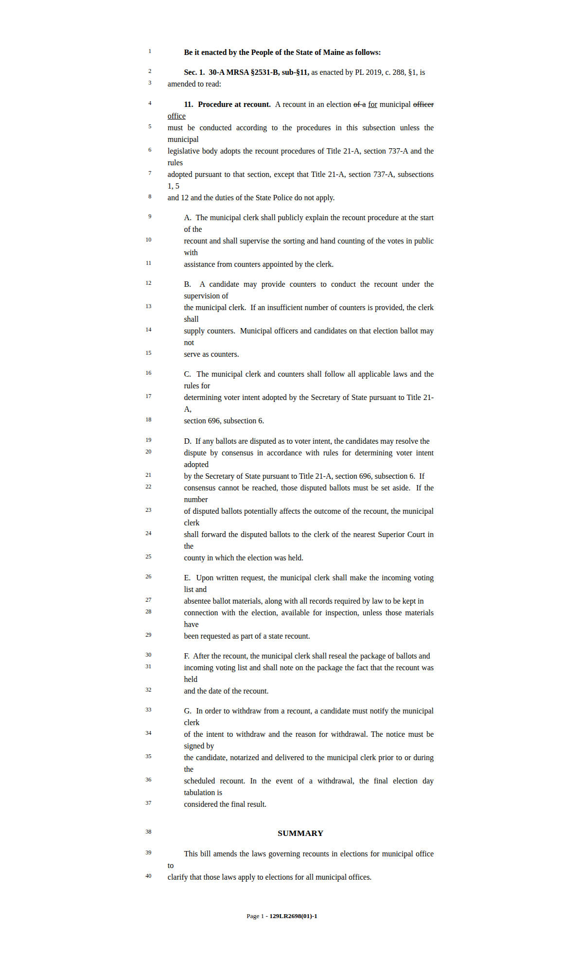1
Be it enacted by the People of the State of Maine as follows:
2
Sec. 1. 30-A MRSA §2531-B, sub-§11, as enacted by PL 2019, c. 288, §1, is
3
amended to read:
4
11. Procedure at recount. A recount in an election of a for municipal officer office
5
must be conducted according to the procedures in this subsection unless the municipal
6
legislative body adopts the recount procedures of Title 21-A, section 737-A and the rules
7
adopted pursuant to that section, except that Title 21-A, section 737-A, subsections 1, 5
8
and 12 and the duties of the State Police do not apply.
9
A. The municipal clerk shall publicly explain the recount procedure at the start of the
10
recount and shall supervise the sorting and hand counting of the votes in public with
11
assistance from counters appointed by the clerk.
12
B. A candidate may provide counters to conduct the recount under the supervision of
13
the municipal clerk. If an insufficient number of counters is provided, the clerk shall
14
supply counters. Municipal officers and candidates on that election ballot may not
15
serve as counters.
16
C. The municipal clerk and counters shall follow all applicable laws and the rules for
17
determining voter intent adopted by the Secretary of State pursuant to Title 21-A,
18
section 696, subsection 6.
19
D. If any ballots are disputed as to voter intent, the candidates may resolve the
20
dispute by consensus in accordance with rules for determining voter intent adopted
21
by the Secretary of State pursuant to Title 21-A, section 696, subsection 6. If
22
consensus cannot be reached, those disputed ballots must be set aside. If the number
23
of disputed ballots potentially affects the outcome of the recount, the municipal clerk
24
shall forward the disputed ballots to the clerk of the nearest Superior Court in the
25
county in which the election was held.
26
E. Upon written request, the municipal clerk shall make the incoming voting list and
27
absentee ballot materials, along with all records required by law to be kept in
28
connection with the election, available for inspection, unless those materials have
29
been requested as part of a state recount.
30
F. After the recount, the municipal clerk shall reseal the package of ballots and
31
incoming voting list and shall note on the package the fact that the recount was held
32
and the date of the recount.
33
G. In order to withdraw from a recount, a candidate must notify the municipal clerk
34
of the intent to withdraw and the reason for withdrawal. The notice must be signed by
35
the candidate, notarized and delivered to the municipal clerk prior to or during the
36
scheduled recount. In the event of a withdrawal, the final election day tabulation is
37
considered the final result.
38
SUMMARY
39
This bill amends the laws governing recounts in elections for municipal office to
40
clarify that those laws apply to elections for all municipal offices.
Page 1 - 129LR2698(01)-1